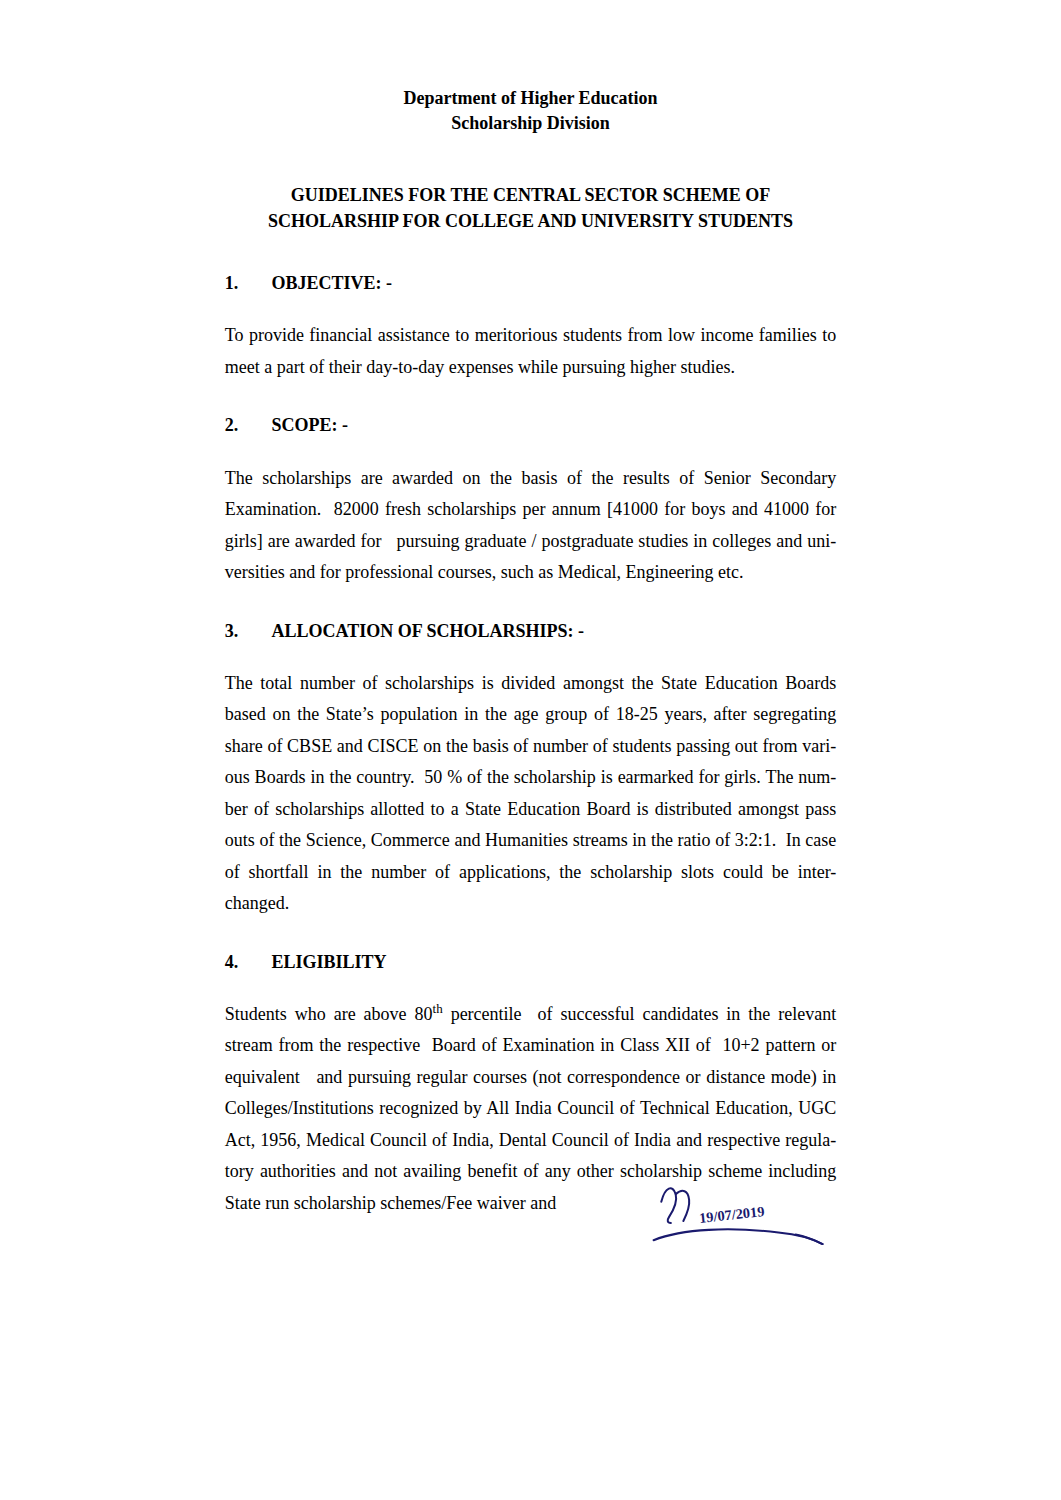Department of Higher Education Scholarship Division
Guidelines for the Central Sector Scheme of Scholarship for College and University Students
1. Objective: -
To provide financial assistance to meritorious students from low income families to meet a part of their day-to-day expenses while pursuing higher studies.
2. Scope: -
The scholarships are awarded on the basis of the results of Senior Secondary Examination. 82000 fresh scholarships per annum [41000 for boys and 41000 for girls] are awarded for pursuing graduate / postgraduate studies in colleges and universities and for professional courses, such as Medical, Engineering etc.
3. Allocation of Scholarships: -
The total number of scholarships is divided amongst the State Education Boards based on the State’s population in the age group of 18-25 years, after segregating share of CBSE and CISCE on the basis of number of students passing out from various Boards in the country. 50 % of the scholarship is earmarked for girls. The number of scholarships allotted to a State Education Board is distributed amongst pass outs of the Science, Commerce and Humanities streams in the ratio of 3:2:1. In case of shortfall in the number of applications, the scholarship slots could be inter-changed.
4. Eligibility
Students who are above 80th percentile of successful candidates in the relevant stream from the respective Board of Examination in Class XII of 10+2 pattern or equivalent and pursuing regular courses (not correspondence or distance mode) in Colleges/Institutions recognized by All India Council of Technical Education, UGC Act, 1956, Medical Council of India, Dental Council of India and respective regulatory authorities and not availing benefit of any other scholarship scheme including State run scholarship schemes/Fee waiver and
19/07/2019